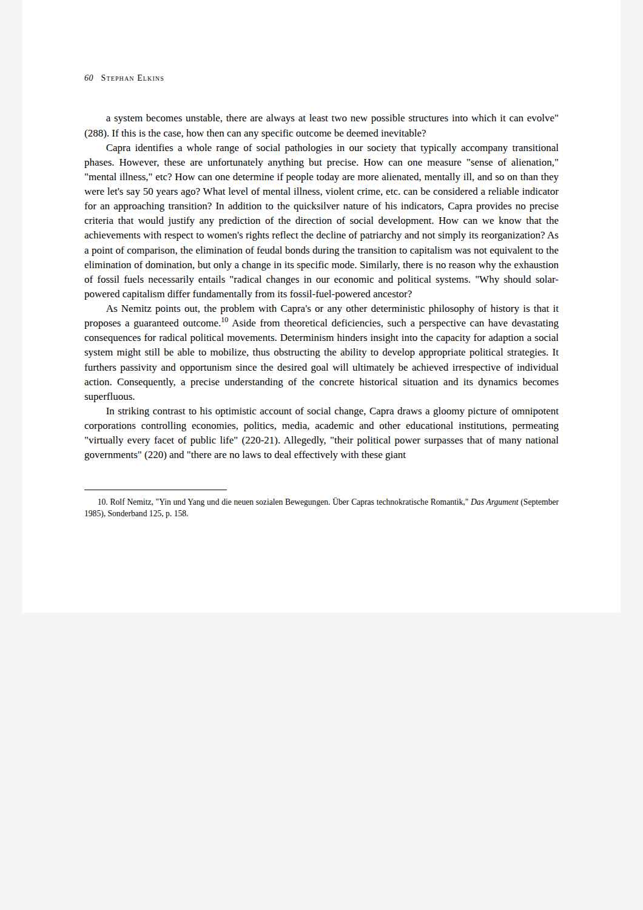60 Stephan Elkins
a system becomes unstable, there are always at least two new possible structures into which it can evolve" (288). If this is the case, how then can any specific outcome be deemed inevitable?
Capra identifies a whole range of social pathologies in our society that typically accompany transitional phases. However, these are unfortunately anything but precise. How can one measure "sense of alienation," "mental illness," etc? How can one determine if people today are more alienated, mentally ill, and so on than they were let's say 50 years ago? What level of mental illness, violent crime, etc. can be considered a reliable indicator for an approaching transition? In addition to the quicksilver nature of his indicators, Capra provides no precise criteria that would justify any prediction of the direction of social development. How can we know that the achievements with respect to women's rights reflect the decline of patriarchy and not simply its reorganization? As a point of comparison, the elimination of feudal bonds during the transition to capitalism was not equivalent to the elimination of domination, but only a change in its specific mode. Similarly, there is no reason why the exhaustion of fossil fuels necessarily entails "radical changes in our economic and political systems. "Why should solar-powered capitalism differ fundamentally from its fossil-fuel-powered ancestor?
As Nemitz points out, the problem with Capra's or any other deterministic philosophy of history is that it proposes a guaranteed outcome.10 Aside from theoretical deficiencies, such a perspective can have devastating consequences for radical political movements. Determinism hinders insight into the capacity for adaption a social system might still be able to mobilize, thus obstructing the ability to develop appropriate political strategies. It furthers passivity and opportunism since the desired goal will ultimately be achieved irrespective of individual action. Consequently, a precise understanding of the concrete historical situation and its dynamics becomes superfluous.
In striking contrast to his optimistic account of social change, Capra draws a gloomy picture of omnipotent corporations controlling economies, politics, media, academic and other educational institutions, permeating "virtually every facet of public life" (220-21). Allegedly, "their political power surpasses that of many national governments" (220) and "there are no laws to deal effectively with these giant
10. Rolf Nemitz, "Yin und Yang und die neuen sozialen Bewegungen. Über Capras technokratische Romantik," Das Argument (September 1985), Sonderband 125, p. 158.